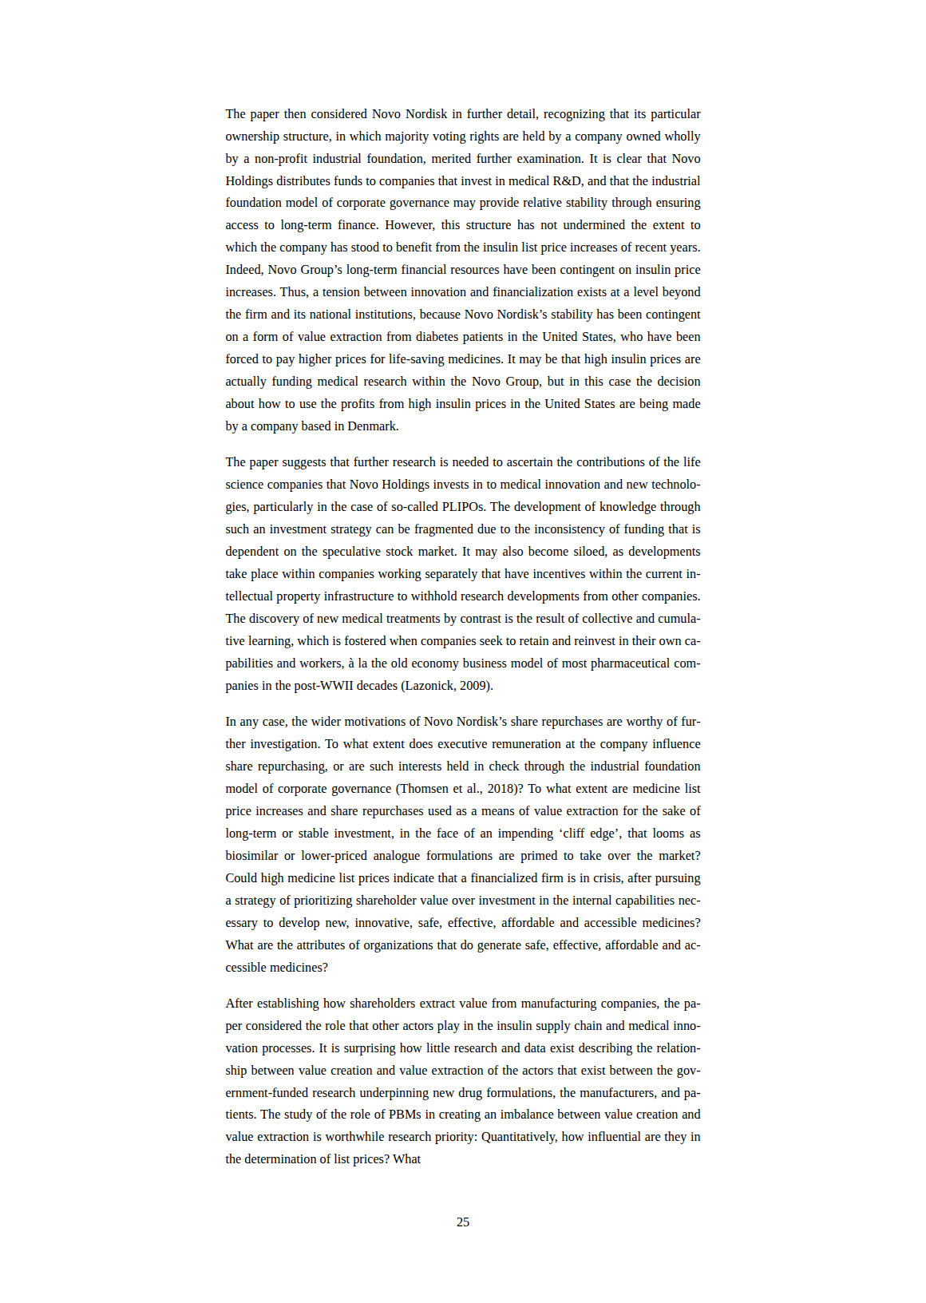The paper then considered Novo Nordisk in further detail, recognizing that its particular ownership structure, in which majority voting rights are held by a company owned wholly by a non-profit industrial foundation, merited further examination. It is clear that Novo Holdings distributes funds to companies that invest in medical R&D, and that the industrial foundation model of corporate governance may provide relative stability through ensuring access to long-term finance. However, this structure has not undermined the extent to which the company has stood to benefit from the insulin list price increases of recent years. Indeed, Novo Group’s long-term financial resources have been contingent on insulin price increases. Thus, a tension between innovation and financialization exists at a level beyond the firm and its national institutions, because Novo Nordisk’s stability has been contingent on a form of value extraction from diabetes patients in the United States, who have been forced to pay higher prices for life-saving medicines. It may be that high insulin prices are actually funding medical research within the Novo Group, but in this case the decision about how to use the profits from high insulin prices in the United States are being made by a company based in Denmark.
The paper suggests that further research is needed to ascertain the contributions of the life science companies that Novo Holdings invests in to medical innovation and new technologies, particularly in the case of so-called PLIPOs. The development of knowledge through such an investment strategy can be fragmented due to the inconsistency of funding that is dependent on the speculative stock market. It may also become siloed, as developments take place within companies working separately that have incentives within the current intellectual property infrastructure to withhold research developments from other companies. The discovery of new medical treatments by contrast is the result of collective and cumulative learning, which is fostered when companies seek to retain and reinvest in their own capabilities and workers, à la the old economy business model of most pharmaceutical companies in the post-WWII decades (Lazonick, 2009).
In any case, the wider motivations of Novo Nordisk’s share repurchases are worthy of further investigation. To what extent does executive remuneration at the company influence share repurchasing, or are such interests held in check through the industrial foundation model of corporate governance (Thomsen et al., 2018)? To what extent are medicine list price increases and share repurchases used as a means of value extraction for the sake of long-term or stable investment, in the face of an impending ‘cliff edge’, that looms as biosimilar or lower-priced analogue formulations are primed to take over the market? Could high medicine list prices indicate that a financialized firm is in crisis, after pursuing a strategy of prioritizing shareholder value over investment in the internal capabilities necessary to develop new, innovative, safe, effective, affordable and accessible medicines? What are the attributes of organizations that do generate safe, effective, affordable and accessible medicines?
After establishing how shareholders extract value from manufacturing companies, the paper considered the role that other actors play in the insulin supply chain and medical innovation processes. It is surprising how little research and data exist describing the relationship between value creation and value extraction of the actors that exist between the government-funded research underpinning new drug formulations, the manufacturers, and patients. The study of the role of PBMs in creating an imbalance between value creation and value extraction is worthwhile research priority: Quantitatively, how influential are they in the determination of list prices? What
25